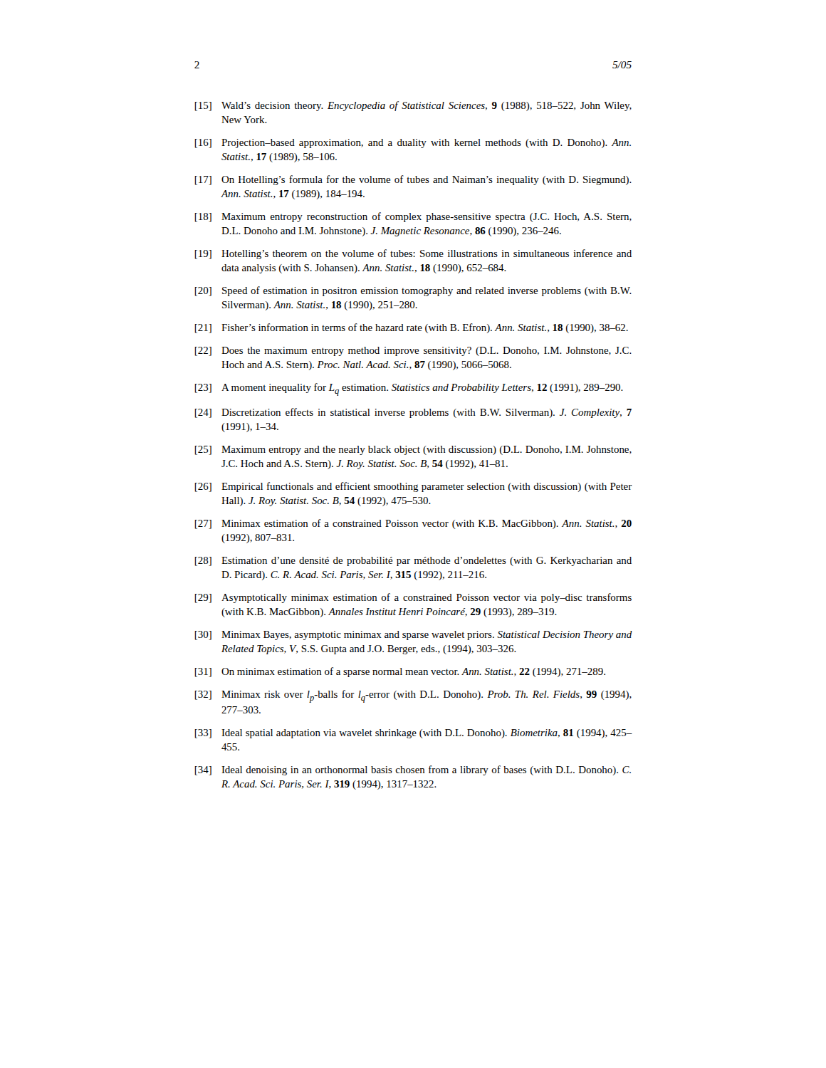2 5/05
[15] Wald’s decision theory. Encyclopedia of Statistical Sciences, 9 (1988), 518–522, John Wiley, New York.
[16] Projection–based approximation, and a duality with kernel methods (with D. Donoho). Ann. Statist., 17 (1989), 58–106.
[17] On Hotelling’s formula for the volume of tubes and Naiman’s inequality (with D. Siegmund). Ann. Statist., 17 (1989), 184–194.
[18] Maximum entropy reconstruction of complex phase-sensitive spectra (J.C. Hoch, A.S. Stern, D.L. Donoho and I.M. Johnstone). J. Magnetic Resonance, 86 (1990), 236–246.
[19] Hotelling’s theorem on the volume of tubes: Some illustrations in simultaneous inference and data analysis (with S. Johansen). Ann. Statist., 18 (1990), 652–684.
[20] Speed of estimation in positron emission tomography and related inverse problems (with B.W. Silverman). Ann. Statist., 18 (1990), 251–280.
[21] Fisher’s information in terms of the hazard rate (with B. Efron). Ann. Statist., 18 (1990), 38–62.
[22] Does the maximum entropy method improve sensitivity? (D.L. Donoho, I.M. Johnstone, J.C. Hoch and A.S. Stern). Proc. Natl. Acad. Sci., 87 (1990), 5066–5068.
[23] A moment inequality for Lq estimation. Statistics and Probability Letters, 12 (1991), 289–290.
[24] Discretization effects in statistical inverse problems (with B.W. Silverman). J. Complexity, 7 (1991), 1–34.
[25] Maximum entropy and the nearly black object (with discussion) (D.L. Donoho, I.M. Johnstone, J.C. Hoch and A.S. Stern). J. Roy. Statist. Soc. B, 54 (1992), 41–81.
[26] Empirical functionals and efficient smoothing parameter selection (with discussion) (with Peter Hall). J. Roy. Statist. Soc. B, 54 (1992), 475–530.
[27] Minimax estimation of a constrained Poisson vector (with K.B. MacGibbon). Ann. Statist., 20 (1992), 807–831.
[28] Estimation d’une densité de probabilité par méthode d’ondelettes (with G. Kerkyacharian and D. Picard). C. R. Acad. Sci. Paris, Ser. I, 315 (1992), 211–216.
[29] Asymptotically minimax estimation of a constrained Poisson vector via poly–disc transforms (with K.B. MacGibbon). Annales Institut Henri Poincaré, 29 (1993), 289–319.
[30] Minimax Bayes, asymptotic minimax and sparse wavelet priors. Statistical Decision Theory and Related Topics, V, S.S. Gupta and J.O. Berger, eds., (1994), 303–326.
[31] On minimax estimation of a sparse normal mean vector. Ann. Statist., 22 (1994), 271–289.
[32] Minimax risk over lp-balls for lq-error (with D.L. Donoho). Prob. Th. Rel. Fields, 99 (1994), 277–303.
[33] Ideal spatial adaptation via wavelet shrinkage (with D.L. Donoho). Biometrika, 81 (1994), 425–455.
[34] Ideal denoising in an orthonormal basis chosen from a library of bases (with D.L. Donoho). C. R. Acad. Sci. Paris, Ser. I, 319 (1994), 1317–1322.